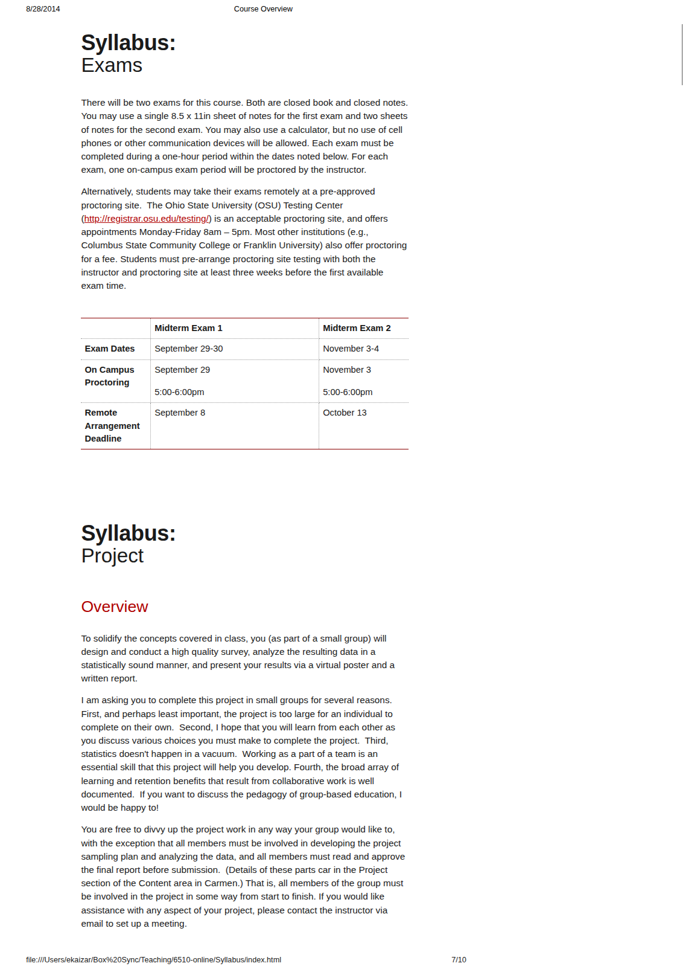8/28/2014 Course Overview
Syllabus:Exams
There will be two exams for this course. Both are closed book and closed notes. You may use a single 8.5 x 11in sheet of notes for the first exam and two sheets of notes for the second exam. You may also use a calculator, but no use of cell phones or other communication devices will be allowed. Each exam must be completed during a one-hour period within the dates noted below. For each exam, one on-campus exam period will be proctored by the instructor.
Alternatively, students may take their exams remotely at a pre-approved proctoring site. The Ohio State University (OSU) Testing Center (http://registrar.osu.edu/testing/) is an acceptable proctoring site, and offers appointments Monday-Friday 8am – 5pm. Most other institutions (e.g., Columbus State Community College or Franklin University) also offer proctoring for a fee. Students must pre-arrange proctoring site testing with both the instructor and proctoring site at least three weeks before the first available exam time.
| | Midterm Exam 1 | Midterm Exam 2 |
| --- | --- | --- |
| Exam Dates | September 29-30 | November 3-4 |
| On Campus Proctoring | September 29 5:00-6:00pm | November 3 5:00-6:00pm |
| Remote Arrangement Deadline | September 8 | October 13 |
Syllabus:Project
Overview
To solidify the concepts covered in class, you (as part of a small group) will design and conduct a high quality survey, analyze the resulting data in a statistically sound manner, and present your results via a virtual poster and a written report.
I am asking you to complete this project in small groups for several reasons. First, and perhaps least important, the project is too large for an individual to complete on their own. Second, I hope that you will learn from each other as you discuss various choices you must make to complete the project. Third, statistics doesn't happen in a vacuum. Working as a part of a team is an essential skill that this project will help you develop. Fourth, the broad array of learning and retention benefits that result from collaborative work is well documented. If you want to discuss the pedagogy of group-based education, I would be happy to!
You are free to divvy up the project work in any way your group would like to, with the exception that all members must be involved in developing the project sampling plan and analyzing the data, and all members must read and approve the final report before submission. (Details of these parts car in the Project section of the Content area in Carmen.) That is, all members of the group must be involved in the project in some way from start to finish. If you would like assistance with any aspect of your project, please contact the instructor via email to set up a meeting.
file:///Users/ekaizar/Box%20Sync/Teaching/6510-online/Syllabus/index.html 7/10